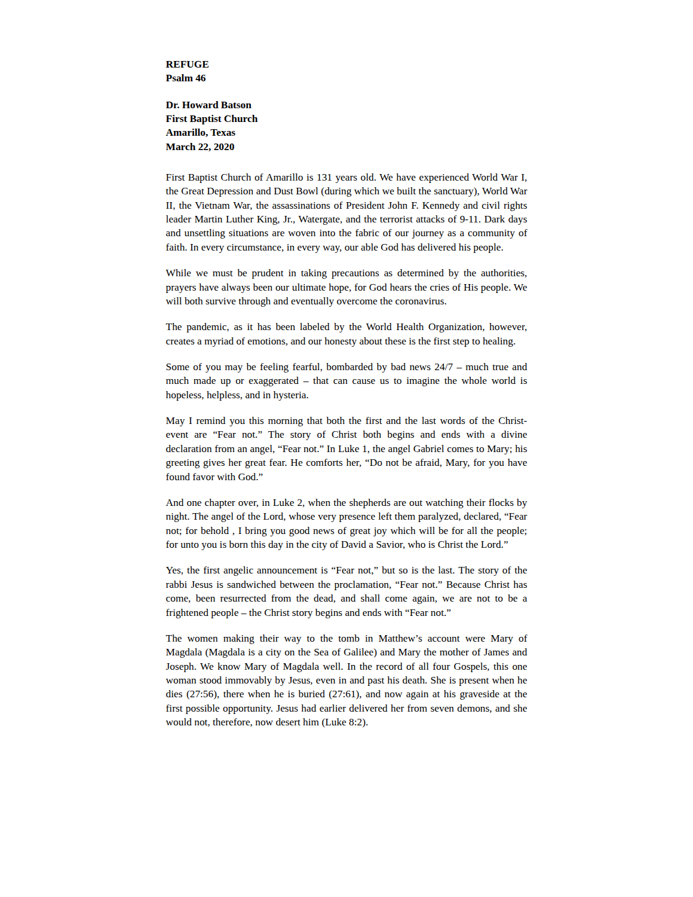REFUGE
Psalm 46
Dr. Howard Batson
First Baptist Church
Amarillo, Texas
March 22, 2020
First Baptist Church of Amarillo is 131 years old. We have experienced World War I, the Great Depression and Dust Bowl (during which we built the sanctuary), World War II, the Vietnam War, the assassinations of President John F. Kennedy and civil rights leader Martin Luther King, Jr., Watergate, and the terrorist attacks of 9-11. Dark days and unsettling situations are woven into the fabric of our journey as a community of faith. In every circumstance, in every way, our able God has delivered his people.
While we must be prudent in taking precautions as determined by the authorities, prayers have always been our ultimate hope, for God hears the cries of His people. We will both survive through and eventually overcome the coronavirus.
The pandemic, as it has been labeled by the World Health Organization, however, creates a myriad of emotions, and our honesty about these is the first step to healing.
Some of you may be feeling fearful, bombarded by bad news 24/7 – much true and much made up or exaggerated – that can cause us to imagine the whole world is hopeless, helpless, and in hysteria.
May I remind you this morning that both the first and the last words of the Christ-event are “Fear not.” The story of Christ both begins and ends with a divine declaration from an angel, “Fear not.” In Luke 1, the angel Gabriel comes to Mary; his greeting gives her great fear. He comforts her, “Do not be afraid, Mary, for you have found favor with God.”
And one chapter over, in Luke 2, when the shepherds are out watching their flocks by night. The angel of the Lord, whose very presence left them paralyzed, declared, “Fear not; for behold , I bring you good news of great joy which will be for all the people; for unto you is born this day in the city of David a Savior, who is Christ the Lord.”
Yes, the first angelic announcement is “Fear not,” but so is the last. The story of the rabbi Jesus is sandwiched between the proclamation, “Fear not.” Because Christ has come, been resurrected from the dead, and shall come again, we are not to be a frightened people – the Christ story begins and ends with “Fear not.”
The women making their way to the tomb in Matthew’s account were Mary of Magdala (Magdala is a city on the Sea of Galilee) and Mary the mother of James and Joseph. We know Mary of Magdala well. In the record of all four Gospels, this one woman stood immovably by Jesus, even in and past his death. She is present when he dies (27:56), there when he is buried (27:61), and now again at his graveside at the first possible opportunity. Jesus had earlier delivered her from seven demons, and she would not, therefore, now desert him (Luke 8:2).